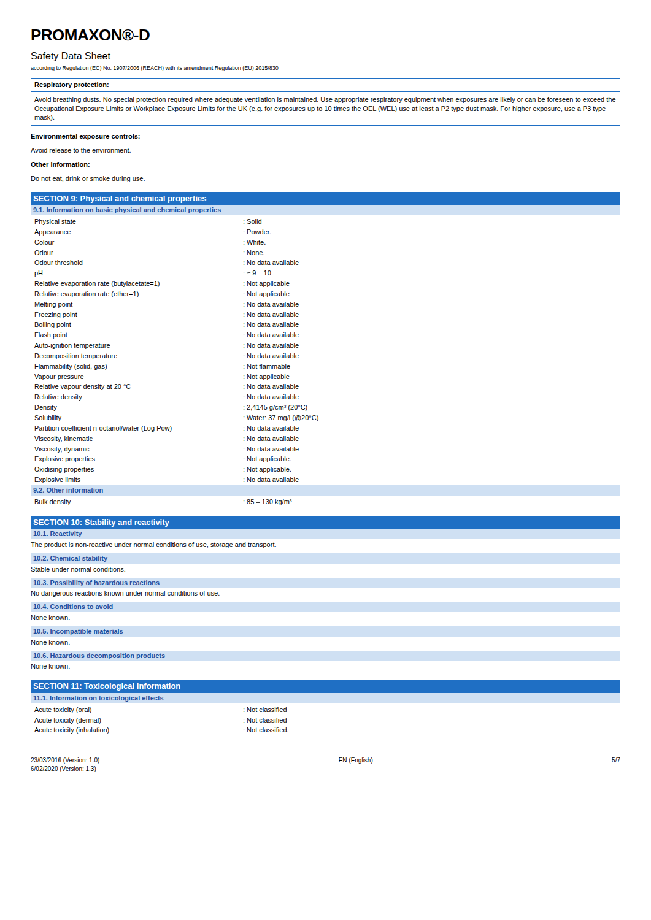PROMAXON®-D
Safety Data Sheet
according to Regulation (EC) No. 1907/2006 (REACH) with its amendment Regulation (EU) 2015/830
Respiratory protection:
Avoid breathing dusts. No special protection required where adequate ventilation is maintained. Use appropriate respiratory equipment when exposures are likely or can be foreseen to exceed the Occupational Exposure Limits or Workplace Exposure Limits for the UK (e.g. for exposures up to 10 times the OEL (WEL) use at least a P2 type dust mask. For higher exposure, use a P3 type mask).
Environmental exposure controls:
Avoid release to the environment.
Other information:
Do not eat, drink or smoke during use.
SECTION 9: Physical and chemical properties
9.1. Information on basic physical and chemical properties
| Physical state | : Solid |
| Appearance | : Powder. |
| Colour | : White. |
| Odour | : None. |
| Odour threshold | : No data available |
| pH | : ≈ 9 – 10 |
| Relative evaporation rate (butylacetate=1) | : Not applicable |
| Relative evaporation rate (ether=1) | : Not applicable |
| Melting point | : No data available |
| Freezing point | : No data available |
| Boiling point | : No data available |
| Flash point | : No data available |
| Auto-ignition temperature | : No data available |
| Decomposition temperature | : No data available |
| Flammability (solid, gas) | : Not flammable |
| Vapour pressure | : Not applicable |
| Relative vapour density at 20 °C | : No data available |
| Relative density | : No data available |
| Density | : 2,4145 g/cm³ (20°C) |
| Solubility | : Water: 37 mg/l (@20°C) |
| Partition coefficient n-octanol/water (Log Pow) | : No data available |
| Viscosity, kinematic | : No data available |
| Viscosity, dynamic | : No data available |
| Explosive properties | : Not applicable. |
| Oxidising properties | : Not applicable. |
| Explosive limits | : No data available |
9.2. Other information
| Bulk density | : 85 – 130 kg/m³ |
SECTION 10: Stability and reactivity
10.1. Reactivity
The product is non-reactive under normal conditions of use, storage and transport.
10.2. Chemical stability
Stable under normal conditions.
10.3. Possibility of hazardous reactions
No dangerous reactions known under normal conditions of use.
10.4. Conditions to avoid
None known.
10.5. Incompatible materials
None known.
10.6. Hazardous decomposition products
None known.
SECTION 11: Toxicological information
11.1. Information on toxicological effects
| Acute toxicity (oral) | : Not classified |
| Acute toxicity (dermal) | : Not classified |
| Acute toxicity (inhalation) | : Not classified. |
23/03/2016 (Version: 1.0)
6/02/2020 (Version: 1.3)
5/7
EN (English)